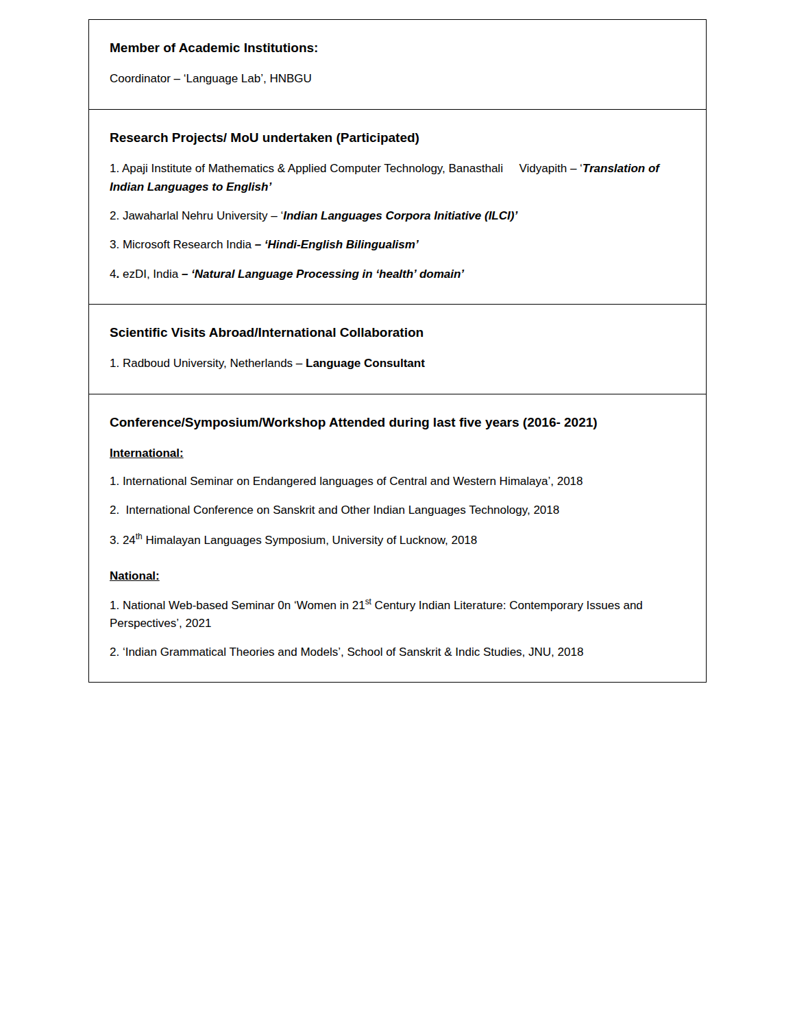Member of Academic Institutions:
Coordinator – ‘Language Lab’, HNBGU
Research Projects/ MoU undertaken (Participated)
1. Apaji Institute of Mathematics & Applied Computer Technology, Banasthali Vidyapith – ‘Translation of Indian Languages to English’
2. Jawaharlal Nehru University – ‘Indian Languages Corpora Initiative (ILCI)’
3. Microsoft Research India – ‘Hindi-English Bilingualism’
4. ezDI, India – ‘Natural Language Processing in ‘health’ domain’
Scientific Visits Abroad/International Collaboration
1. Radboud University, Netherlands – Language Consultant
Conference/Symposium/Workshop Attended during last five years (2016- 2021)
International:
1. International Seminar on Endangered languages of Central and Western Himalaya’, 2018
2. International Conference on Sanskrit and Other Indian Languages Technology, 2018
3. 24th Himalayan Languages Symposium, University of Lucknow, 2018
National:
1. National Web-based Seminar 0n ‘Women in 21st Century Indian Literature: Contemporary Issues and Perspectives’, 2021
2. ‘Indian Grammatical Theories and Models’, School of Sanskrit & Indic Studies, JNU, 2018